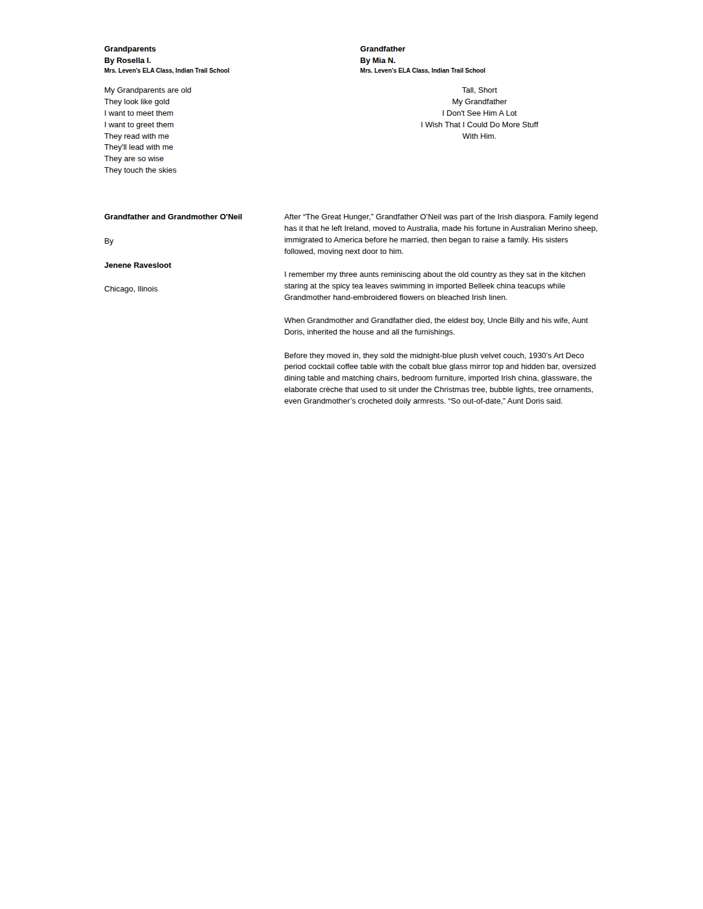Grandparents
By Rosella I.
Mrs. Leven's ELA Class, Indian Trail School
My Grandparents are old
They look like gold
I want to meet them
I want to greet them
They read with me
They'll lead with me
They are so wise
They touch the skies
Grandfather
By Mia N.
Mrs. Leven's ELA Class, Indian Trail School
Tall, Short
My Grandfather
I Don't See Him A Lot
I Wish That I Could Do More Stuff
With Him.
Grandfather and Grandmother O'Neil
By
Jenene Ravesloot
Chicago, Ilinois
After “The Great Hunger,” Grandfather O’Neil was part of the Irish diaspora. Family legend has it that he left Ireland, moved to Australia, made his fortune in Australian Merino sheep, immigrated to America before he married, then began to raise a family. His sisters followed, moving next door to him.
I remember my three aunts reminiscing about the old country as they sat in the kitchen staring at the spicy tea leaves swimming in imported Belleek china teacups while Grandmother hand-embroidered flowers on bleached Irish linen.
When Grandmother and Grandfather died, the eldest boy, Uncle Billy and his wife, Aunt Doris, inherited the house and all the furnishings.
Before they moved in, they sold the midnight-blue plush velvet couch, 1930’s Art Deco period cocktail coffee table with the cobalt blue glass mirror top and hidden bar, oversized dining table and matching chairs, bedroom furniture, imported Irish china, glassware, the elaborate crèche that used to sit under the Christmas tree, bubble lights, tree ornaments, even Grandmother’s crocheted doily armrests. “So out-of-date,” Aunt Doris said.